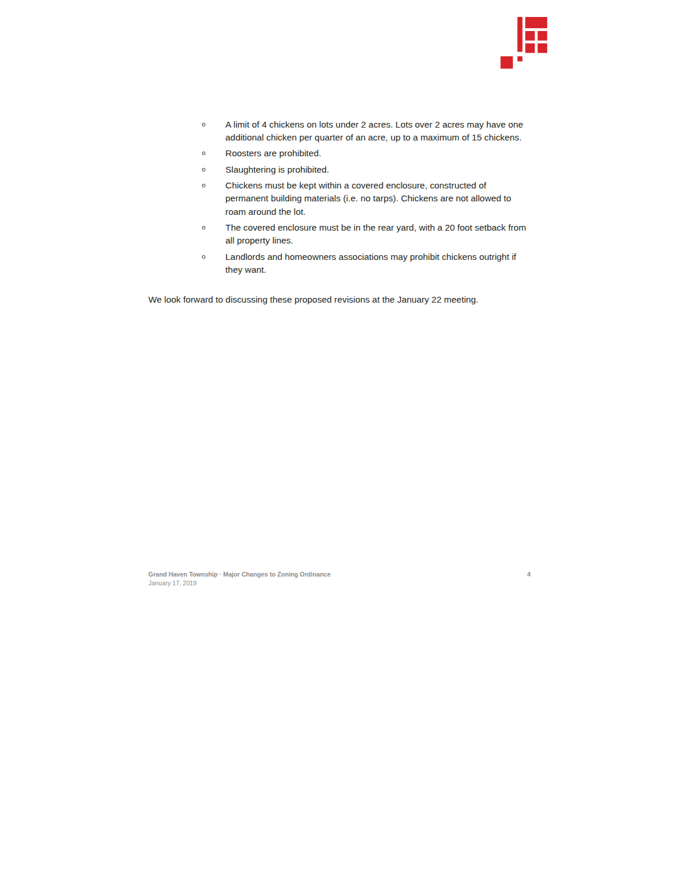A limit of 4 chickens on lots under 2 acres. Lots over 2 acres may have one additional chicken per quarter of an acre, up to a maximum of 15 chickens.
Roosters are prohibited.
Slaughtering is prohibited.
Chickens must be kept within a covered enclosure, constructed of permanent building materials (i.e. no tarps). Chickens are not allowed to roam around the lot.
The covered enclosure must be in the rear yard, with a 20 foot setback from all property lines.
Landlords and homeowners associations may prohibit chickens outright if they want.
We look forward to discussing these proposed revisions at the January 22 meeting.
Grand Haven Township · Major Changes to Zoning Ordinance 4
January 17, 2019